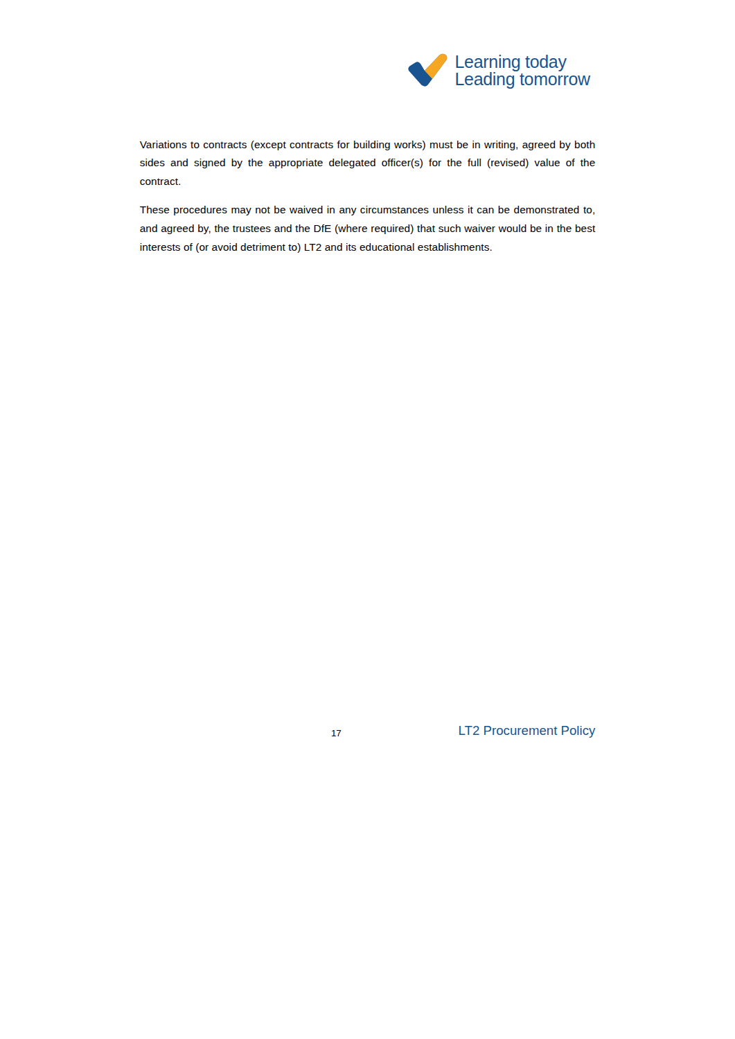Learning today Leading tomorrow
Variations to contracts (except contracts for building works) must be in writing, agreed by both sides and signed by the appropriate delegated officer(s) for the full (revised) value of the contract.
These procedures may not be waived in any circumstances unless it can be demonstrated to, and agreed by, the trustees and the DfE (where required) that such waiver would be in the best interests of (or avoid detriment to) LT2 and its educational establishments.
17 LT2 Procurement Policy